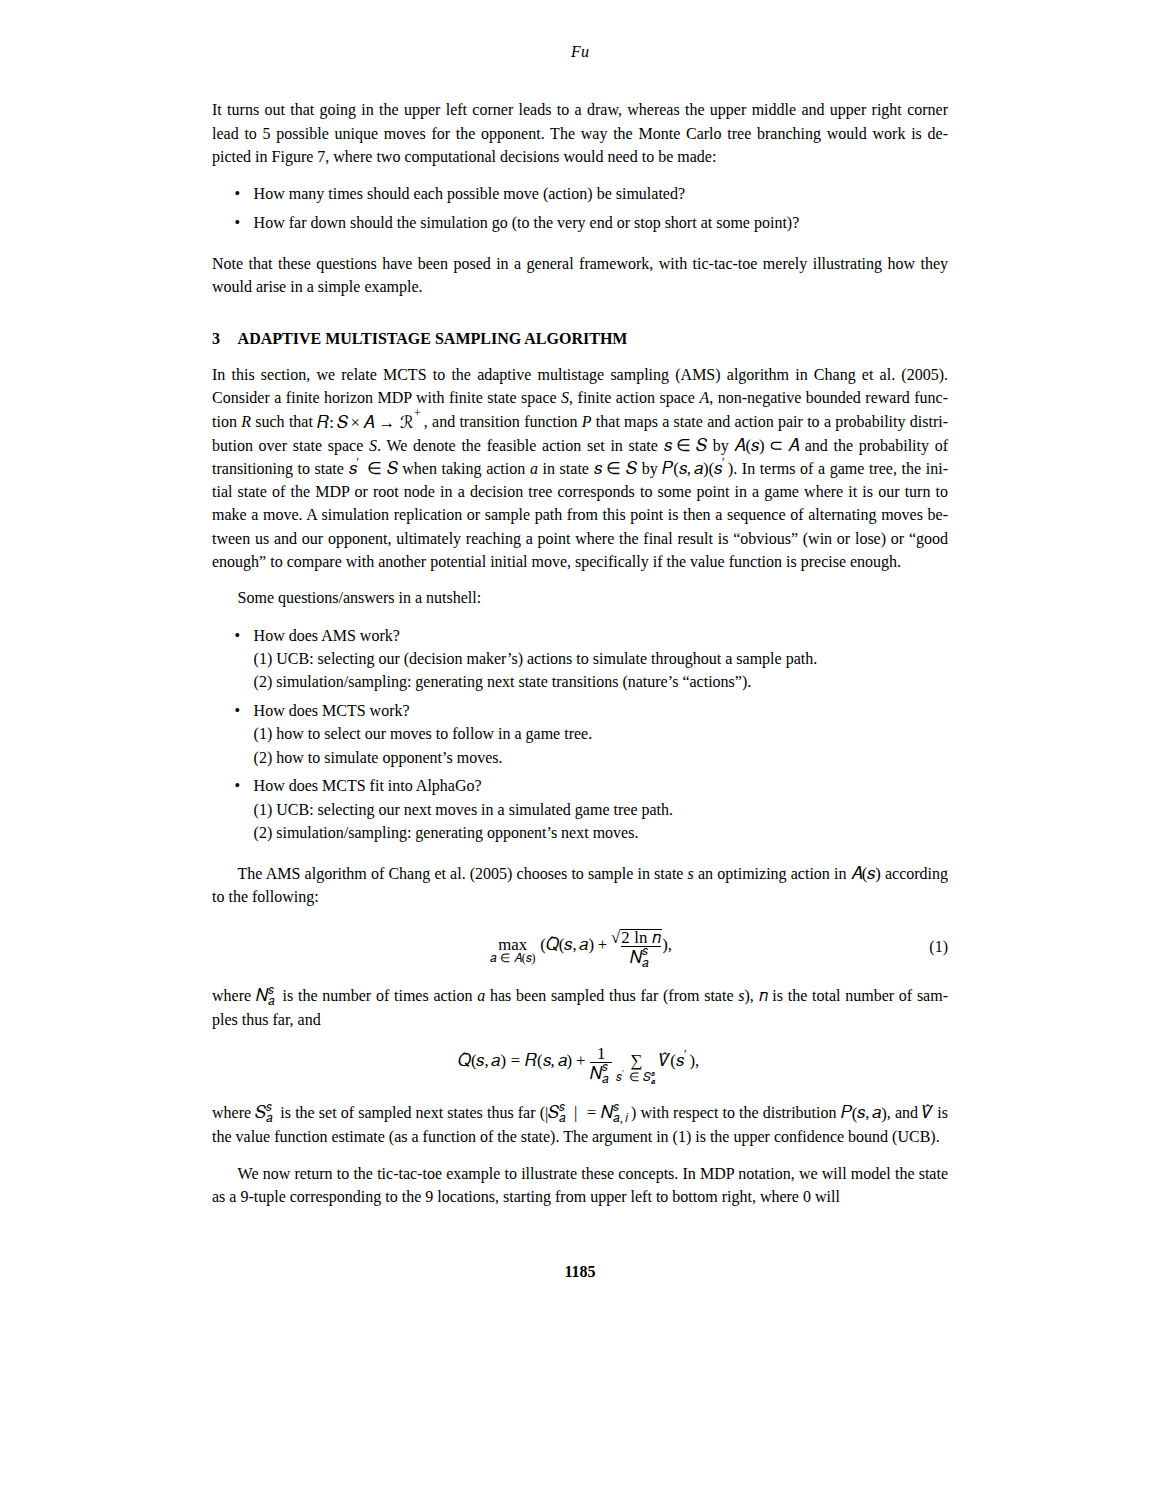Fu
It turns out that going in the upper left corner leads to a draw, whereas the upper middle and upper right corner lead to 5 possible unique moves for the opponent. The way the Monte Carlo tree branching would work is depicted in Figure 7, where two computational decisions would need to be made:
How many times should each possible move (action) be simulated?
How far down should the simulation go (to the very end or stop short at some point)?
Note that these questions have been posed in a general framework, with tic-tac-toe merely illustrating how they would arise in a simple example.
3 ADAPTIVE MULTISTAGE SAMPLING ALGORITHM
In this section, we relate MCTS to the adaptive multistage sampling (AMS) algorithm in Chang et al. (2005). Consider a finite horizon MDP with finite state space S, finite action space A, non-negative bounded reward function R such that R:S×A→ℛ+, and transition function P that maps a state and action pair to a probability distribution over state space S. We denote the feasible action set in state s∈S by A(s)⊂A and the probability of transitioning to state s′∈S when taking action a in state s∈S by P(s,a)(s′). In terms of a game tree, the initial state of the MDP or root node in a decision tree corresponds to some point in a game where it is our turn to make a move. A simulation replication or sample path from this point is then a sequence of alternating moves between us and our opponent, ultimately reaching a point where the final result is “obvious” (win or lose) or “good enough” to compare with another potential initial move, specifically if the value function is precise enough.
Some questions/answers in a nutshell:
How does AMS work?
(1) UCB: selecting our (decision maker’s) actions to simulate throughout a sample path.
(2) simulation/sampling: generating next state transitions (nature’s “actions”).
How does MCTS work?
(1) how to select our moves to follow in a game tree.
(2) how to simulate opponent’s moves.
How does MCTS fit into AlphaGo?
(1) UCB: selecting our next moves in a simulated game tree path.
(2) simulation/sampling: generating opponent’s next moves.
The AMS algorithm of Chang et al. (2005) chooses to sample in state s an optimizing action in A(s) according to the following:
max a∈A(s) ( Q̂ (s,a) + 2lnn̄ Nas ) ,
(1)
where Nas is the number of times action a has been sampled thus far (from state s), n̄ is the total number of samples thus far, and
Q̂ (s,a) = R(s,a) + 1 Nas ∑ s′∈Sas V̂ (s′) ,
where Sas is the set of sampled next states thus far (|Sas|=Na,is) with respect to the distribution P(s,a), and V̂ is the value function estimate (as a function of the state). The argument in (1) is the upper confidence bound (UCB).
We now return to the tic-tac-toe example to illustrate these concepts. In MDP notation, we will model the state as a 9-tuple corresponding to the 9 locations, starting from upper left to bottom right, where 0 will
1185